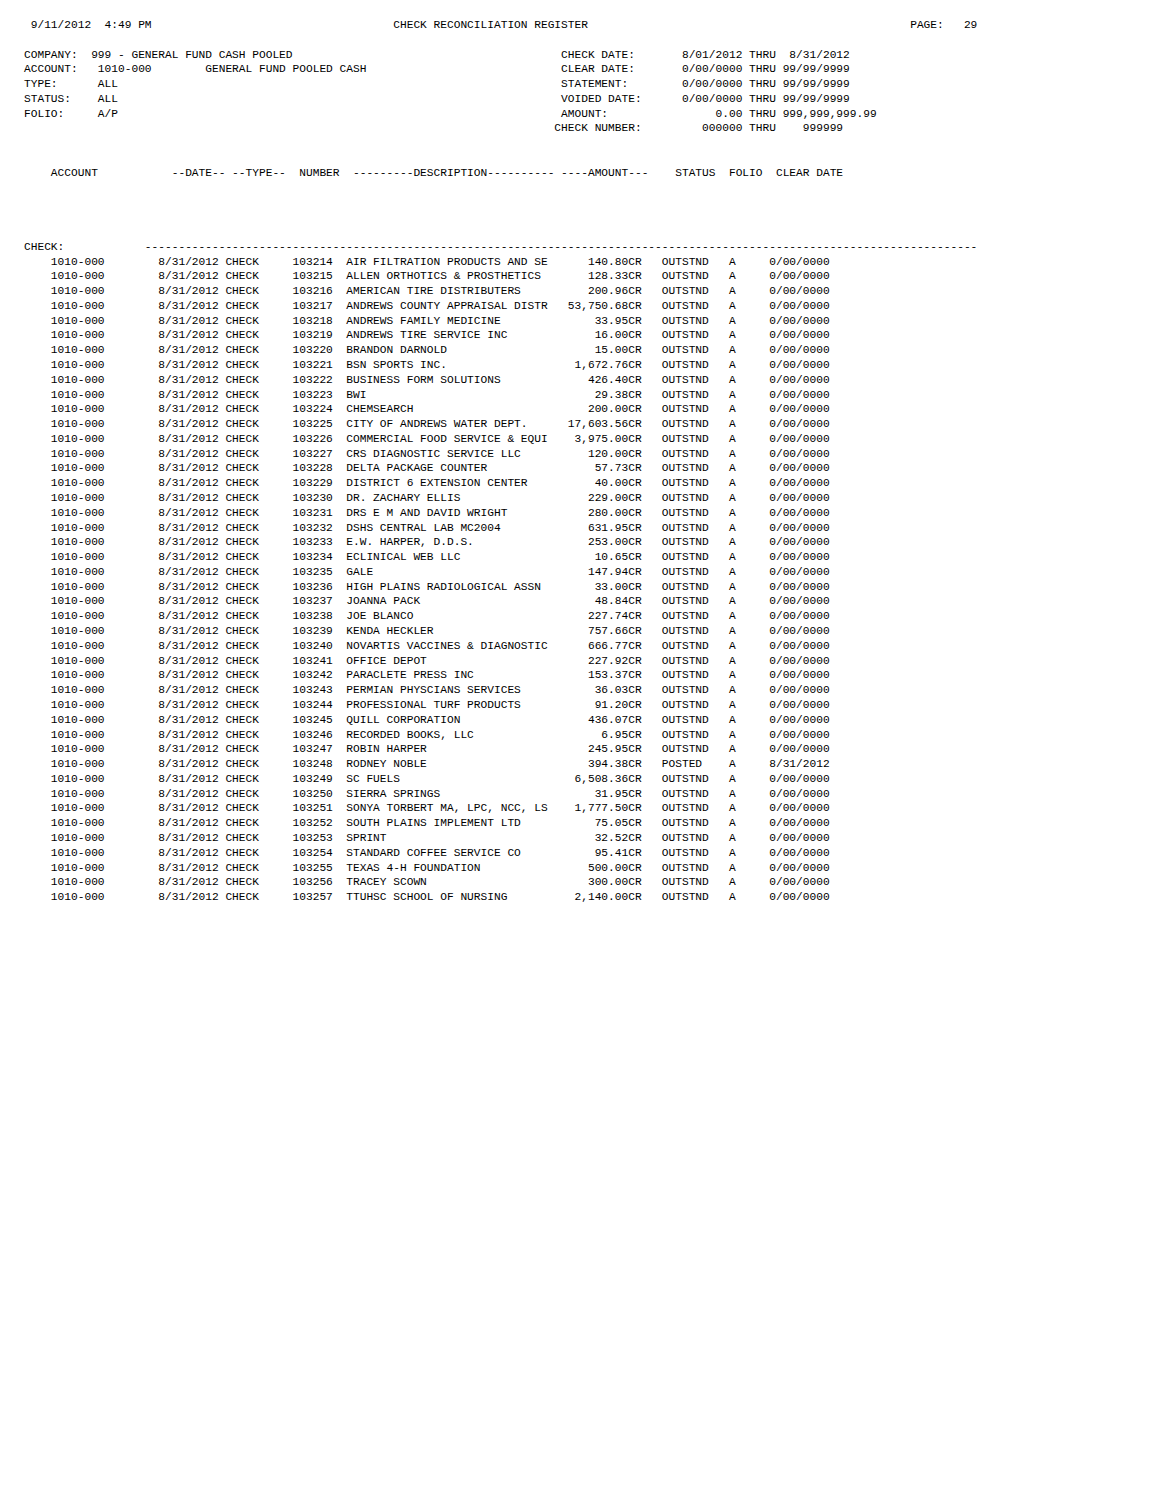9/11/2012  4:49 PM                                    CHECK RECONCILIATION REGISTER                                                PAGE:   29

COMPANY:  999 - GENERAL FUND CASH POOLED                                        CHECK DATE:       8/01/2012 THRU  8/31/2012
ACCOUNT:   1010-000        GENERAL FUND POOLED CASH                             CLEAR DATE:       0/00/0000 THRU 99/99/9999
TYPE:      ALL                                                                  STATEMENT:        0/00/0000 THRU 99/99/9999
STATUS:    ALL                                                                  VOIDED DATE:      0/00/0000 THRU 99/99/9999
FOLIO:     A/P                                                                  AMOUNT:                0.00 THRU 999,999,999.99
                                                                               CHECK NUMBER:         000000 THRU    999999


    ACCOUNT           --DATE-- --TYPE--  NUMBER  ---------DESCRIPTION---------- ----AMOUNT---    STATUS  FOLIO  CLEAR DATE




CHECK:            ----------------------------------------------------------------------------------------------------------------------------
    1010-000        8/31/2012 CHECK     103214  AIR FILTRATION PRODUCTS AND SE      140.80CR   OUTSTND   A     0/00/0000
    1010-000        8/31/2012 CHECK     103215  ALLEN ORTHOTICS & PROSTHETICS       128.33CR   OUTSTND   A     0/00/0000
    1010-000        8/31/2012 CHECK     103216  AMERICAN TIRE DISTRIBUTERS          200.96CR   OUTSTND   A     0/00/0000
    1010-000        8/31/2012 CHECK     103217  ANDREWS COUNTY APPRAISAL DISTR   53,750.68CR   OUTSTND   A     0/00/0000
    1010-000        8/31/2012 CHECK     103218  ANDREWS FAMILY MEDICINE              33.95CR   OUTSTND   A     0/00/0000
    1010-000        8/31/2012 CHECK     103219  ANDREWS TIRE SERVICE INC             16.00CR   OUTSTND   A     0/00/0000
    1010-000        8/31/2012 CHECK     103220  BRANDON DARNOLD                      15.00CR   OUTSTND   A     0/00/0000
    1010-000        8/31/2012 CHECK     103221  BSN SPORTS INC.                   1,672.76CR   OUTSTND   A     0/00/0000
    1010-000        8/31/2012 CHECK     103222  BUSINESS FORM SOLUTIONS             426.40CR   OUTSTND   A     0/00/0000
    1010-000        8/31/2012 CHECK     103223  BWI                                  29.38CR   OUTSTND   A     0/00/0000
    1010-000        8/31/2012 CHECK     103224  CHEMSEARCH                          200.00CR   OUTSTND   A     0/00/0000
    1010-000        8/31/2012 CHECK     103225  CITY OF ANDREWS WATER DEPT.      17,603.56CR   OUTSTND   A     0/00/0000
    1010-000        8/31/2012 CHECK     103226  COMMERCIAL FOOD SERVICE & EQUI    3,975.00CR   OUTSTND   A     0/00/0000
    1010-000        8/31/2012 CHECK     103227  CRS DIAGNOSTIC SERVICE LLC          120.00CR   OUTSTND   A     0/00/0000
    1010-000        8/31/2012 CHECK     103228  DELTA PACKAGE COUNTER                57.73CR   OUTSTND   A     0/00/0000
    1010-000        8/31/2012 CHECK     103229  DISTRICT 6 EXTENSION CENTER          40.00CR   OUTSTND   A     0/00/0000
    1010-000        8/31/2012 CHECK     103230  DR. ZACHARY ELLIS                   229.00CR   OUTSTND   A     0/00/0000
    1010-000        8/31/2012 CHECK     103231  DRS E M AND DAVID WRIGHT            280.00CR   OUTSTND   A     0/00/0000
    1010-000        8/31/2012 CHECK     103232  DSHS CENTRAL LAB MC2004             631.95CR   OUTSTND   A     0/00/0000
    1010-000        8/31/2012 CHECK     103233  E.W. HARPER, D.D.S.                 253.00CR   OUTSTND   A     0/00/0000
    1010-000        8/31/2012 CHECK     103234  ECLINICAL WEB LLC                    10.65CR   OUTSTND   A     0/00/0000
    1010-000        8/31/2012 CHECK     103235  GALE                                147.94CR   OUTSTND   A     0/00/0000
    1010-000        8/31/2012 CHECK     103236  HIGH PLAINS RADIOLOGICAL ASSN        33.00CR   OUTSTND   A     0/00/0000
    1010-000        8/31/2012 CHECK     103237  JOANNA PACK                          48.84CR   OUTSTND   A     0/00/0000
    1010-000        8/31/2012 CHECK     103238  JOE BLANCO                          227.74CR   OUTSTND   A     0/00/0000
    1010-000        8/31/2012 CHECK     103239  KENDA HECKLER                       757.66CR   OUTSTND   A     0/00/0000
    1010-000        8/31/2012 CHECK     103240  NOVARTIS VACCINES & DIAGNOSTIC      666.77CR   OUTSTND   A     0/00/0000
    1010-000        8/31/2012 CHECK     103241  OFFICE DEPOT                        227.92CR   OUTSTND   A     0/00/0000
    1010-000        8/31/2012 CHECK     103242  PARACLETE PRESS INC                 153.37CR   OUTSTND   A     0/00/0000
    1010-000        8/31/2012 CHECK     103243  PERMIAN PHYSCIANS SERVICES           36.03CR   OUTSTND   A     0/00/0000
    1010-000        8/31/2012 CHECK     103244  PROFESSIONAL TURF PRODUCTS           91.20CR   OUTSTND   A     0/00/0000
    1010-000        8/31/2012 CHECK     103245  QUILL CORPORATION                   436.07CR   OUTSTND   A     0/00/0000
    1010-000        8/31/2012 CHECK     103246  RECORDED BOOKS, LLC                   6.95CR   OUTSTND   A     0/00/0000
    1010-000        8/31/2012 CHECK     103247  ROBIN HARPER                        245.95CR   OUTSTND   A     0/00/0000
    1010-000        8/31/2012 CHECK     103248  RODNEY NOBLE                        394.38CR   POSTED    A     8/31/2012
    1010-000        8/31/2012 CHECK     103249  SC FUELS                          6,508.36CR   OUTSTND   A     0/00/0000
    1010-000        8/31/2012 CHECK     103250  SIERRA SPRINGS                       31.95CR   OUTSTND   A     0/00/0000
    1010-000        8/31/2012 CHECK     103251  SONYA TORBERT MA, LPC, NCC, LS    1,777.50CR   OUTSTND   A     0/00/0000
    1010-000        8/31/2012 CHECK     103252  SOUTH PLAINS IMPLEMENT LTD           75.05CR   OUTSTND   A     0/00/0000
    1010-000        8/31/2012 CHECK     103253  SPRINT                               32.52CR   OUTSTND   A     0/00/0000
    1010-000        8/31/2012 CHECK     103254  STANDARD COFFEE SERVICE CO           95.41CR   OUTSTND   A     0/00/0000
    1010-000        8/31/2012 CHECK     103255  TEXAS 4-H FOUNDATION                500.00CR   OUTSTND   A     0/00/0000
    1010-000        8/31/2012 CHECK     103256  TRACEY SCOWN                        300.00CR   OUTSTND   A     0/00/0000
    1010-000        8/31/2012 CHECK     103257  TTUHSC SCHOOL OF NURSING          2,140.00CR   OUTSTND   A     0/00/0000